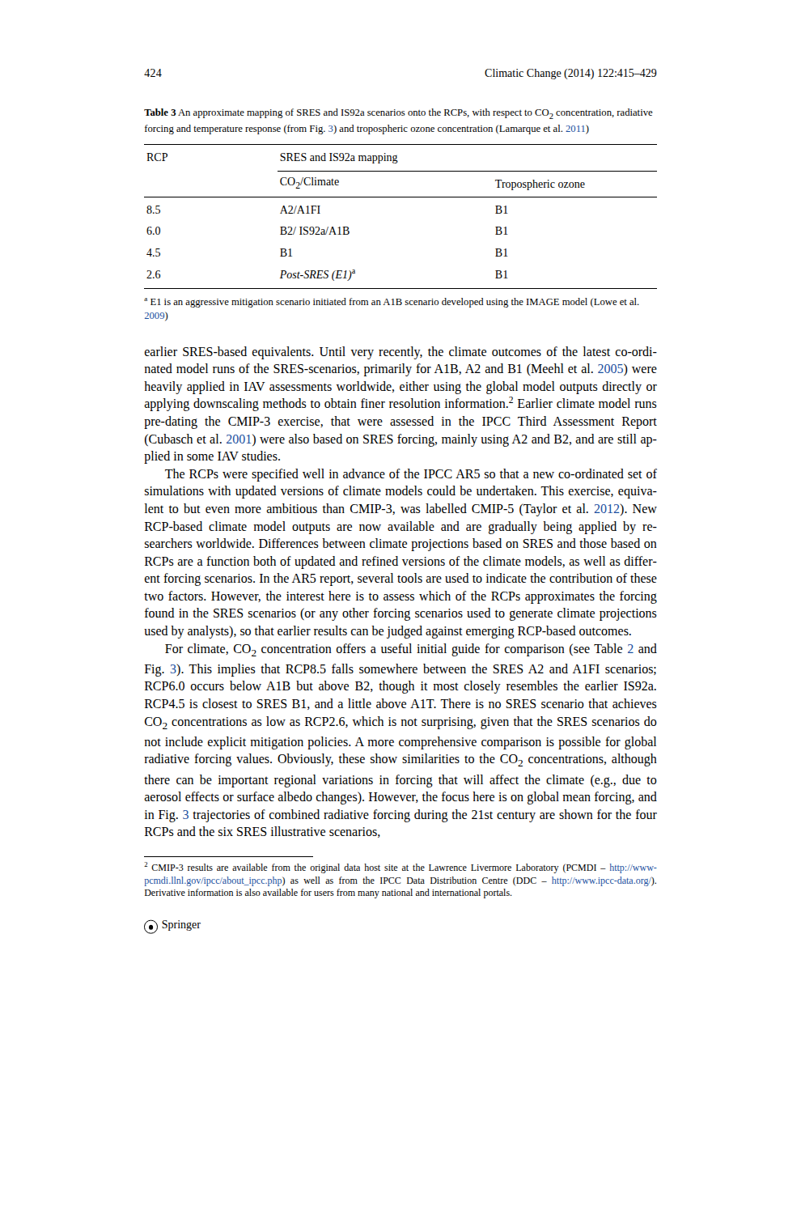424 Climatic Change (2014) 122:415–429
Table 3 An approximate mapping of SRES and IS92a scenarios onto the RCPs, with respect to CO2 concentration, radiative forcing and temperature response (from Fig. 3) and tropospheric ozone concentration (Lamarque et al. 2011)
| RCP | SRES and IS92a mapping |
| --- | --- |
| | CO 2 /Climate | Tropospheric ozone |
| 8.5 | A2/A1FI | B1 |
| 6.0 | B2/ IS92a/A1B | B1 |
| 4.5 | B1 | B1 |
| 2.6 | Post-SRES (E1) a | B1 |
a E1 is an aggressive mitigation scenario initiated from an A1B scenario developed using the IMAGE model (Lowe et al. 2009)
earlier SRES-based equivalents. Until very recently, the climate outcomes of the latest co-ordinated model runs of the SRES-scenarios, primarily for A1B, A2 and B1 (Meehl et al. 2005) were heavily applied in IAV assessments worldwide, either using the global model outputs directly or applying downscaling methods to obtain finer resolution information.2 Earlier climate model runs pre-dating the CMIP-3 exercise, that were assessed in the IPCC Third Assessment Report (Cubasch et al. 2001) were also based on SRES forcing, mainly using A2 and B2, and are still applied in some IAV studies.
The RCPs were specified well in advance of the IPCC AR5 so that a new co-ordinated set of simulations with updated versions of climate models could be undertaken. This exercise, equivalent to but even more ambitious than CMIP-3, was labelled CMIP-5 (Taylor et al. 2012). New RCP-based climate model outputs are now available and are gradually being applied by researchers worldwide. Differences between climate projections based on SRES and those based on RCPs are a function both of updated and refined versions of the climate models, as well as different forcing scenarios. In the AR5 report, several tools are used to indicate the contribution of these two factors. However, the interest here is to assess which of the RCPs approximates the forcing found in the SRES scenarios (or any other forcing scenarios used to generate climate projections used by analysts), so that earlier results can be judged against emerging RCP-based outcomes.
For climate, CO2 concentration offers a useful initial guide for comparison (see Table 2 and Fig. 3). This implies that RCP8.5 falls somewhere between the SRES A2 and A1FI scenarios; RCP6.0 occurs below A1B but above B2, though it most closely resembles the earlier IS92a. RCP4.5 is closest to SRES B1, and a little above A1T. There is no SRES scenario that achieves CO2 concentrations as low as RCP2.6, which is not surprising, given that the SRES scenarios do not include explicit mitigation policies. A more comprehensive comparison is possible for global radiative forcing values. Obviously, these show similarities to the CO2 concentrations, although there can be important regional variations in forcing that will affect the climate (e.g., due to aerosol effects or surface albedo changes). However, the focus here is on global mean forcing, and in Fig. 3 trajectories of combined radiative forcing during the 21st century are shown for the four RCPs and the six SRES illustrative scenarios,
2 CMIP-3 results are available from the original data host site at the Lawrence Livermore Laboratory (PCMDI – http://www-pcmdi.llnl.gov/ipcc/about_ipcc.php) as well as from the IPCC Data Distribution Centre (DDC – http://www.ipcc-data.org/). Derivative information is also available for users from many national and international portals.
Springer